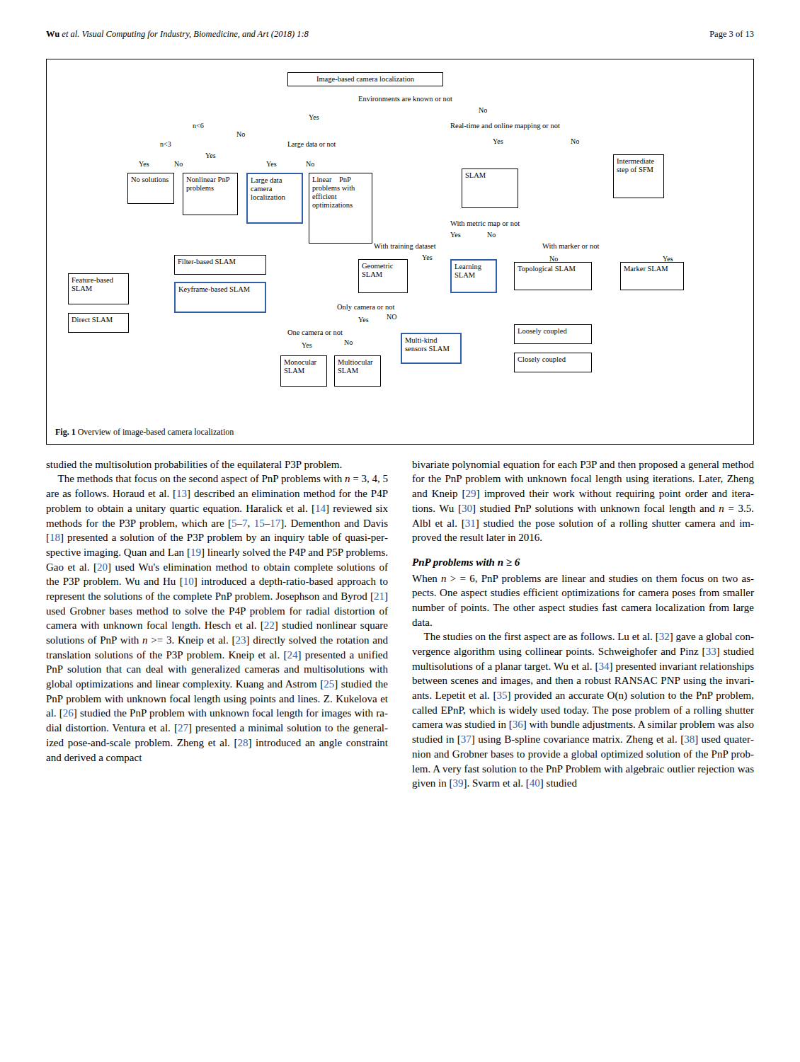Wu et al. Visual Computing for Industry, Biomedicine, and Art (2018) 1:8
Page 3 of 13
Image-based camera localization
Environments are known or not
No
Yes
n<6
No
n<3
Large data or not
Yes
Yes
No
Yes
No
No solutions
Nonlinear PnP problems
Large data camera localization
Linear PnP problems with efficient optimizations
Real-time and online mapping or not
Yes
No
SLAM
Intermediate step of SFM
With metric map or not
Yes
No
With training dataset
Yes
With marker or not
No
Yes
Geometric SLAM
Learning SLAM
Topological SLAM
Marker SLAM
Filter-based SLAM
Keyframe-based SLAM
Feature-based SLAM
Direct SLAM
Only camera or not
Yes
NO
One camera or not
Yes
No
Monocular SLAM
Multiocular SLAM
Multi-kind sensors SLAM
Loosely coupled
Closely coupled
Fig. 1 Overview of image-based camera localization
studied the multisolution probabilities of the equilateral P3P problem.
The methods that focus on the second aspect of PnP problems with n = 3, 4, 5 are as follows. Horaud et al. [13] described an elimination method for the P4P problem to obtain a unitary quartic equation. Haralick et al. [14] reviewed six methods for the P3P problem, which are [5–7, 15–17]. Dementhon and Davis [18] presented a solution of the P3P problem by an inquiry table of quasi-perspective imaging. Quan and Lan [19] linearly solved the P4P and P5P problems. Gao et al. [20] used Wu's elimination method to obtain complete solutions of the P3P problem. Wu and Hu [10] introduced a depth-ratio-based approach to represent the solutions of the complete PnP problem. Josephson and Byrod [21] used Grobner bases method to solve the P4P problem for radial distortion of camera with unknown focal length. Hesch et al. [22] studied nonlinear square solutions of PnP with n >= 3. Kneip et al. [23] directly solved the rotation and translation solutions of the P3P problem. Kneip et al. [24] presented a unified PnP solution that can deal with generalized cameras and multisolutions with global optimizations and linear complexity. Kuang and Astrom [25] studied the PnP problem with unknown focal length using points and lines. Z. Kukelova et al. [26] studied the PnP problem with unknown focal length for images with radial distortion. Ventura et al. [27] presented a minimal solution to the generalized pose-and-scale problem. Zheng et al. [28] introduced an angle constraint and derived a compact
bivariate polynomial equation for each P3P and then proposed a general method for the PnP problem with unknown focal length using iterations. Later, Zheng and Kneip [29] improved their work without requiring point order and iterations. Wu [30] studied PnP solutions with unknown focal length and n = 3.5. Albl et al. [31] studied the pose solution of a rolling shutter camera and improved the result later in 2016.
PnP problems with n ≥ 6
When n > = 6, PnP problems are linear and studies on them focus on two aspects. One aspect studies efficient optimizations for camera poses from smaller number of points. The other aspect studies fast camera localization from large data.
The studies on the first aspect are as follows. Lu et al. [32] gave a global convergence algorithm using collinear points. Schweighofer and Pinz [33] studied multisolutions of a planar target. Wu et al. [34] presented invariant relationships between scenes and images, and then a robust RANSAC PNP using the invariants. Lepetit et al. [35] provided an accurate O(n) solution to the PnP problem, called EPnP, which is widely used today. The pose problem of a rolling shutter camera was studied in [36] with bundle adjustments. A similar problem was also studied in [37] using B-spline covariance matrix. Zheng et al. [38] used quaternion and Grobner bases to provide a global optimized solution of the PnP problem. A very fast solution to the PnP Problem with algebraic outlier rejection was given in [39]. Svarm et al. [40] studied